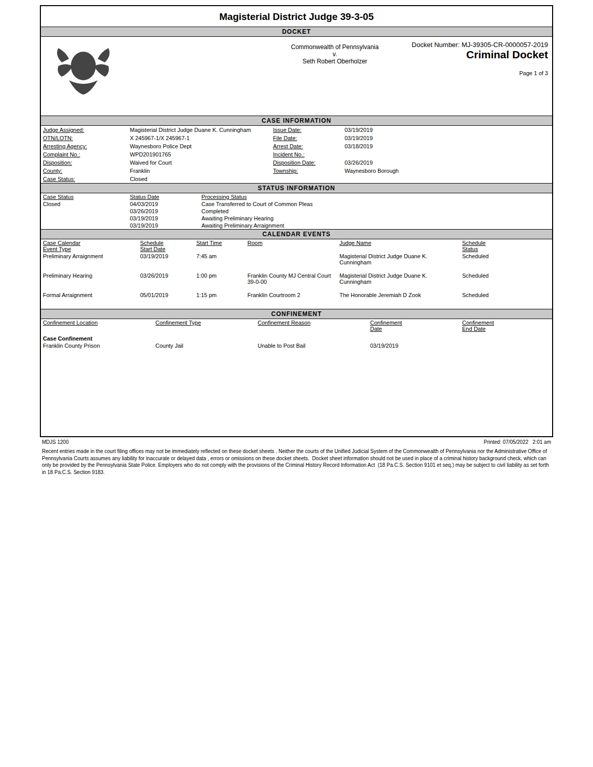Magisterial District Judge 39-3-05
DOCKET
Docket Number: MJ-39305-CR-0000057-2019
Criminal Docket
Commonwealth of Pennsylvania
v.
Seth Robert Oberholzer
Page 1 of 3
CASE INFORMATION
| Judge Assigned: | Magisterial District Judge Duane K. Cunningham | Issue Date: | 03/19/2019 |
| OTN/LOTN: | X 245967-1/X 245967-1 | File Date: | 03/19/2019 |
| Arresting Agency: | Waynesboro Police Dept | Arrest Date: | 03/18/2019 |
| Complaint No.: | WPD201901765 | Incident No.: | |
| Disposition: | Waived for Court | Disposition Date: | 03/26/2019 |
| County: | Franklin | Township: | Waynesboro Borough |
| Case Status: | Closed | | |
STATUS INFORMATION
| Case Status | Status Date | Processing Status |
| Closed | 04/03/2019 | Case Transferred to Court of Common Pleas |
| | 03/26/2019 | Completed |
| | 03/19/2019 | Awaiting Preliminary Hearing |
| | 03/19/2019 | Awaiting Preliminary Arraignment |
CALENDAR EVENTS
| Case Calendar Event Type | Schedule Start Date | Start Time | Room | Judge Name | Schedule Status |
| Preliminary Arraignment | 03/19/2019 | 7:45 am | | Magisterial District Judge Duane K. Cunningham | Scheduled |
| Preliminary Hearing | 03/26/2019 | 1:00 pm | Franklin County MJ Central Court 39-0-00 | Magisterial District Judge Duane K. Cunningham | Scheduled |
| Formal Arraignment | 05/01/2019 | 1:15 pm | Franklin Courtroom 2 | The Honorable Jeremiah D Zook | Scheduled |
CONFINEMENT
| Confinement Location | Confinement Type | Confinement Reason | Confinement Date | Confinement End Date |
| Case Confinement |
| Franklin County Prison | County Jail | Unable to Post Bail | 03/19/2019 | |
MDJS 1200
Printed: 07/05/2022 2:01 am
Recent entries made in the court filing offices may not be immediately reflected on these docket sheets . Neither the courts of the Unified Judicial System of the Commonwealth of Pennsylvania nor the Administrative Office of Pennsylvania Courts assumes any liability for inaccurate or delayed data , errors or omissions on these docket sheets. Docket sheet information should not be used in place of a criminal history background check, which can only be provided by the Pennsylvania State Police. Employers who do not comply with the provisions of the Criminal History Record Information Act (18 Pa.C.S. Section 9101 et seq.) may be subject to civil liability as set forth in 18 Pa.C.S. Section 9183.